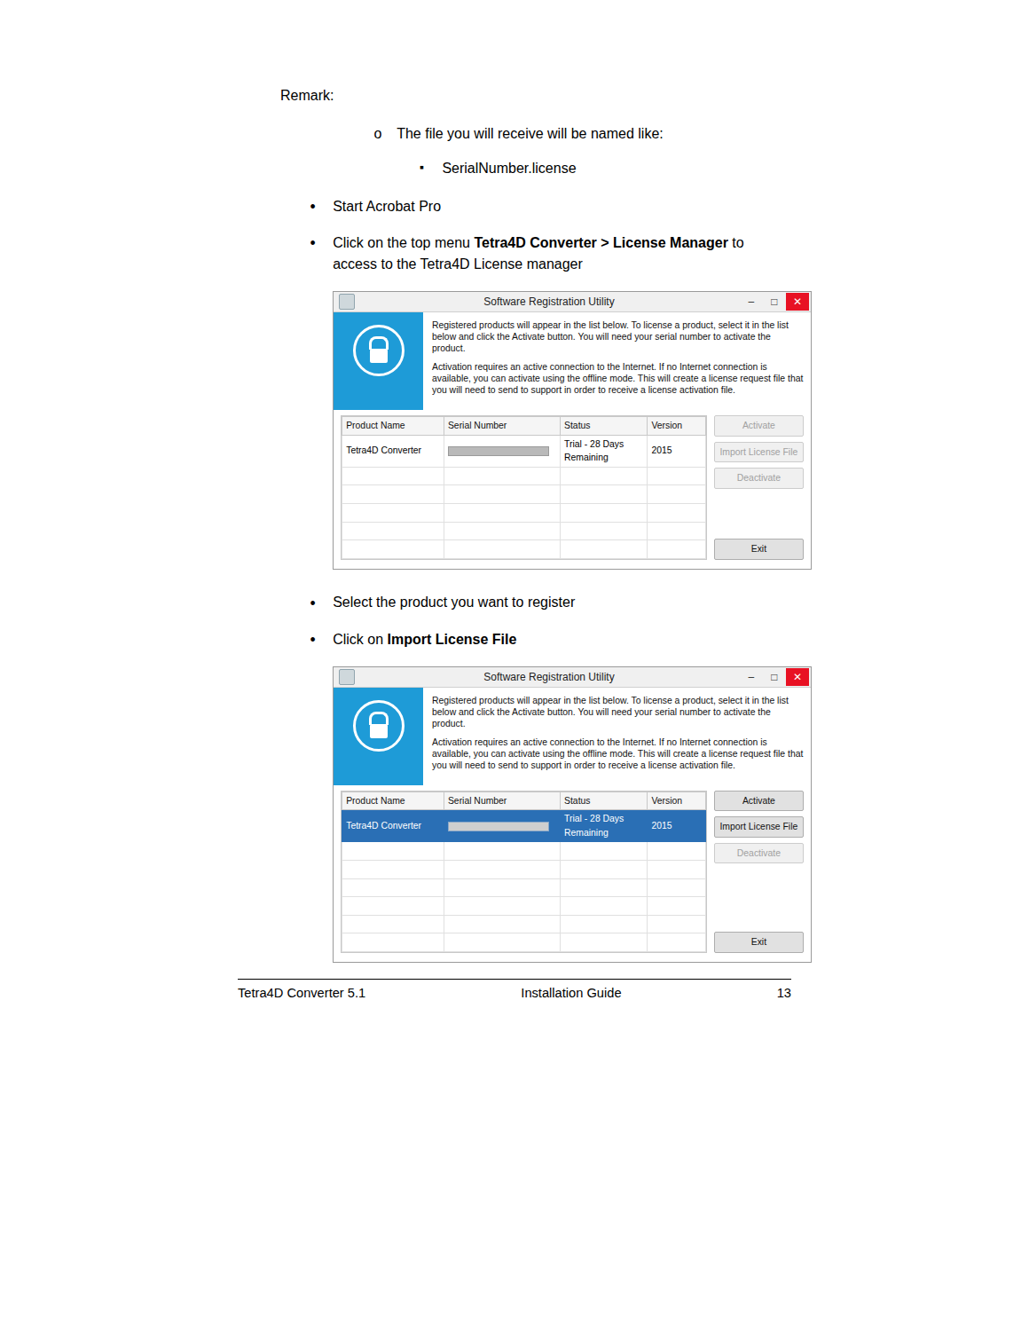Remark:
The file you will receive will be named like:
SerialNumber.license
Start Acrobat Pro
Click on the top menu Tetra4D Converter > License Manager to access to the Tetra4D License manager
Software Registration Utility
–
□
✕
Registered products will appear in the list below. To license a product, select it in the list below and click the Activate button. You will need your serial number to activate the product.
Activation requires an active connection to the Internet. If no Internet connection is available, you can activate using the offline mode. This will create a license request file that you will need to send to support in order to receive a license activation file.
| Product Name | Serial Number | Status | Version |
| --- | --- | --- | --- |
| Tetra4D Converter | | Trial - 28 Days Remaining | 2015 |
Activate
Import License File
Deactivate
Exit
Select the product you want to register
Click on Import License File
Software Registration Utility
–
□
✕
Registered products will appear in the list below. To license a product, select it in the list below and click the Activate button. You will need your serial number to activate the product.
Activation requires an active connection to the Internet. If no Internet connection is available, you can activate using the offline mode. This will create a license request file that you will need to send to support in order to receive a license activation file.
| Product Name | Serial Number | Status | Version |
| --- | --- | --- | --- |
| Tetra4D Converter | | Trial - 28 Days Remaining | 2015 |
Activate
Import License File
Deactivate
Exit
Tetra4D Converter 5.1
Installation Guide
13